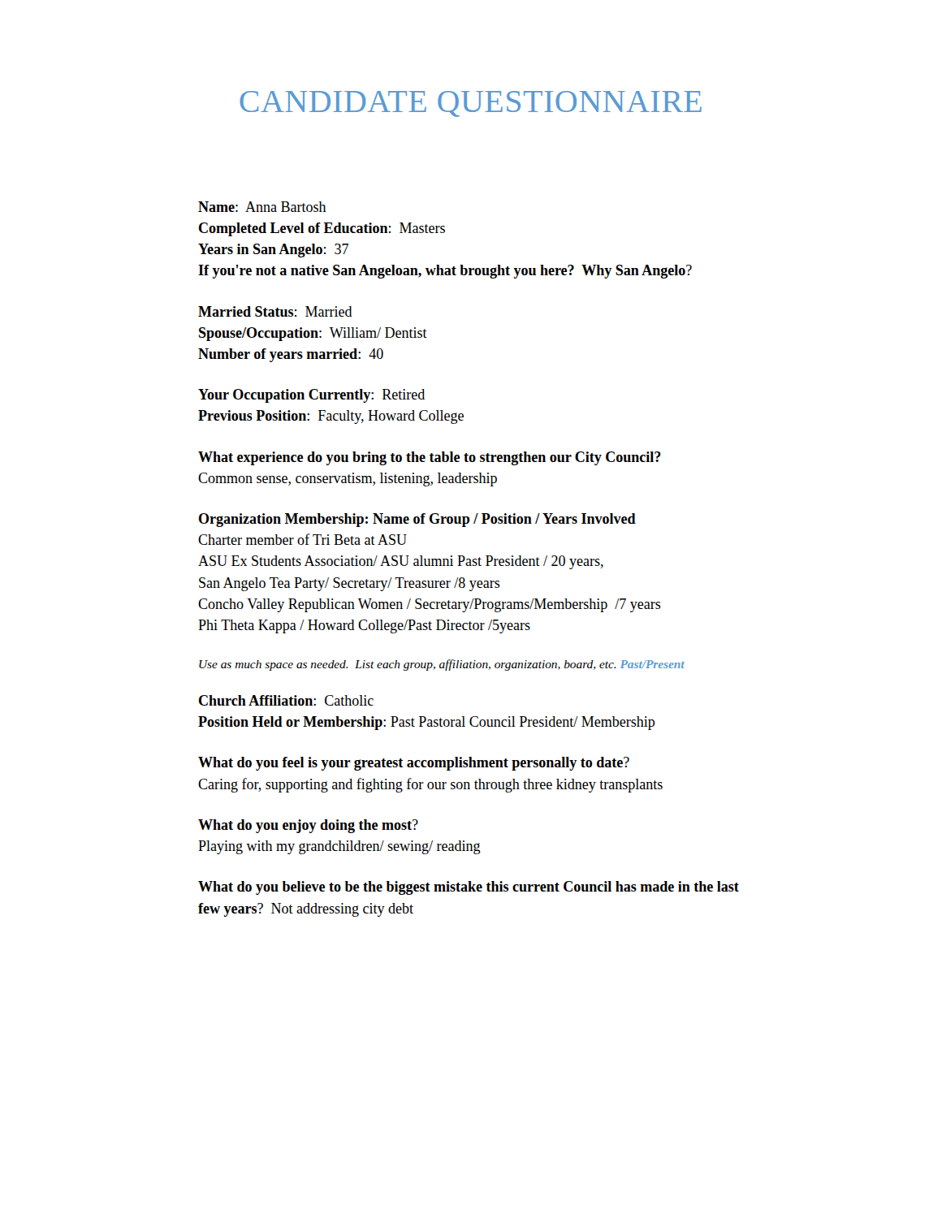CANDIDATE QUESTIONNAIRE
Name: Anna Bartosh
Completed Level of Education: Masters
Years in San Angelo: 37
If you're not a native San Angeloan, what brought you here? Why San Angelo?
Married Status: Married
Spouse/Occupation: William/ Dentist
Number of years married: 40
Your Occupation Currently: Retired
Previous Position: Faculty, Howard College
What experience do you bring to the table to strengthen our City Council?
Common sense, conservatism, listening, leadership
Organization Membership: Name of Group / Position / Years Involved
Charter member of Tri Beta at ASU
ASU Ex Students Association/ ASU alumni Past President / 20 years,
San Angelo Tea Party/ Secretary/ Treasurer /8 years
Concho Valley Republican Women / Secretary/Programs/Membership /7 years
Phi Theta Kappa / Howard College/Past Director /5years
Use as much space as needed. List each group, affiliation, organization, board, etc. Past/Present
Church Affiliation: Catholic
Position Held or Membership: Past Pastoral Council President/ Membership
What do you feel is your greatest accomplishment personally to date?
Caring for, supporting and fighting for our son through three kidney transplants
What do you enjoy doing the most?
Playing with my grandchildren/ sewing/ reading
What do you believe to be the biggest mistake this current Council has made in the last few years? Not addressing city debt